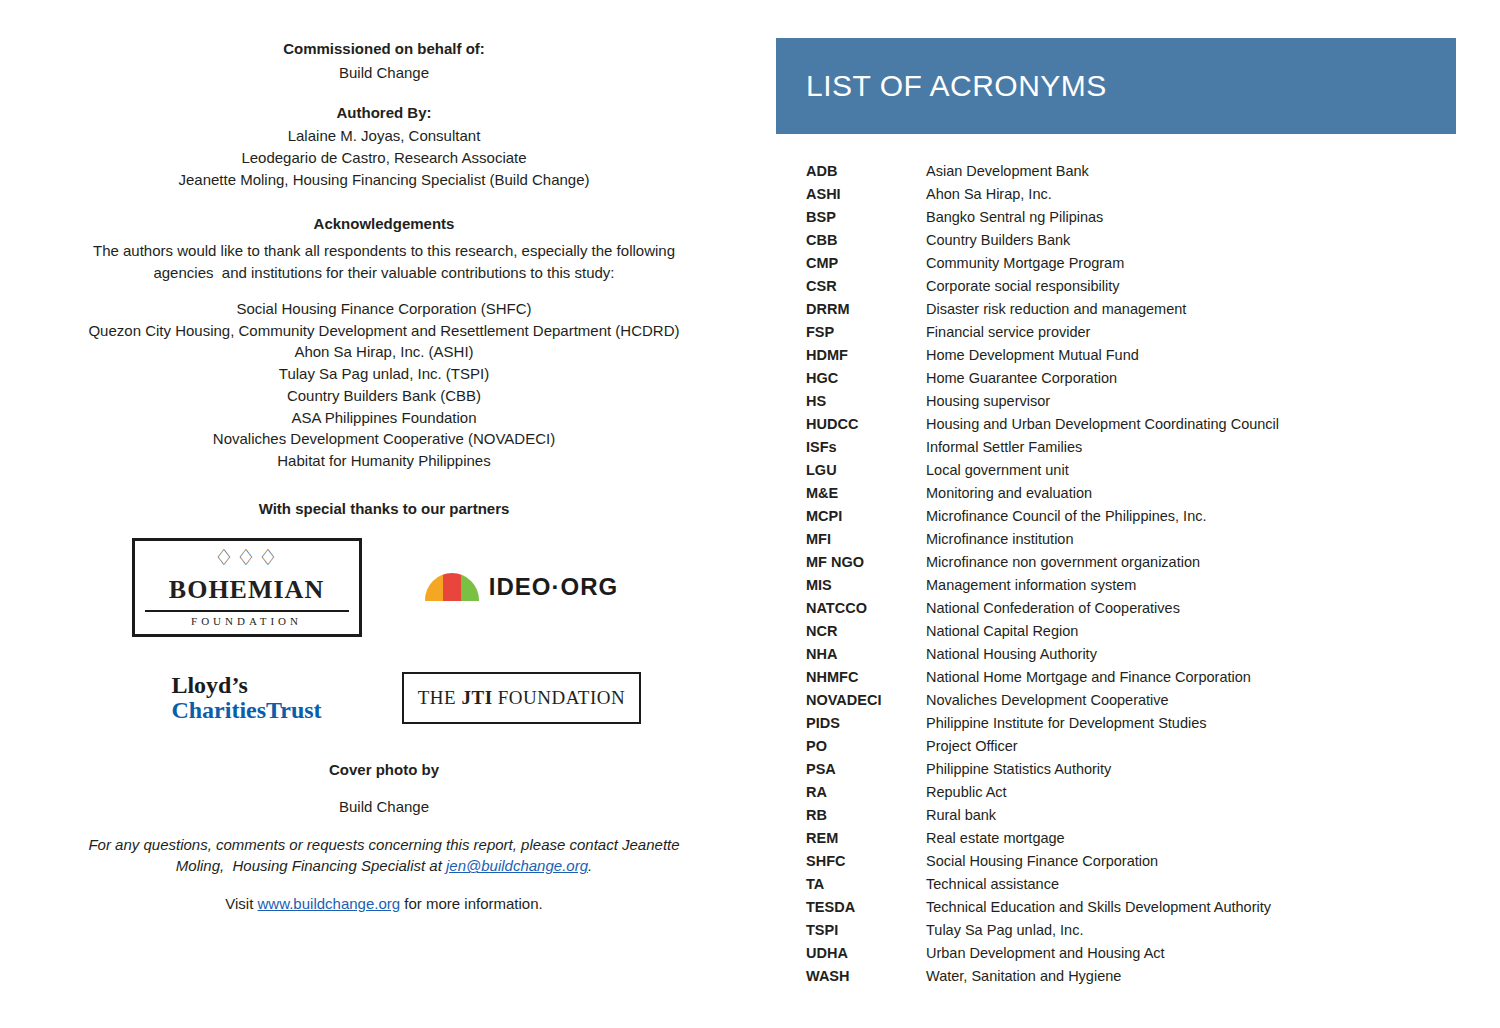Commissioned on behalf of:
Build Change
Authored By:
Lalaine M. Joyas, Consultant
Leodegario de Castro, Research Associate
Jeanette Moling, Housing Financing Specialist (Build Change)
Acknowledgements
The authors would like to thank all respondents to this research, especially the following agencies and institutions for their valuable contributions to this study:
Social Housing Finance Corporation (SHFC)
Quezon City Housing, Community Development and Resettlement Department (HCDRD)
Ahon Sa Hirap, Inc. (ASHI)
Tulay Sa Pag unlad, Inc. (TSPI)
Country Builders Bank (CBB)
ASA Philippines Foundation
Novaliches Development Cooperative (NOVADECI)
Habitat for Humanity Philippines
With special thanks to our partners
♢♢♢
BOHEMIAN
FOUNDATION
IDEO·ORG
Lloyd’s
CharitiesTrust
THE JTI FOUNDATION
Cover photo by
Build Change
For any questions, comments or requests concerning this report, please contact Jeanette Moling, Housing Financing Specialist at jen@buildchange.org.
Visit www.buildchange.org for more information.
LIST OF ACRONYMS
| ADB | Asian Development Bank |
| ASHI | Ahon Sa Hirap, Inc. |
| BSP | Bangko Sentral ng Pilipinas |
| CBB | Country Builders Bank |
| CMP | Community Mortgage Program |
| CSR | Corporate social responsibility |
| DRRM | Disaster risk reduction and management |
| FSP | Financial service provider |
| HDMF | Home Development Mutual Fund |
| HGC | Home Guarantee Corporation |
| HS | Housing supervisor |
| HUDCC | Housing and Urban Development Coordinating Council |
| ISFs | Informal Settler Families |
| LGU | Local government unit |
| M&E | Monitoring and evaluation |
| MCPI | Microfinance Council of the Philippines, Inc. |
| MFI | Microfinance institution |
| MF NGO | Microfinance non government organization |
| MIS | Management information system |
| NATCCO | National Confederation of Cooperatives |
| NCR | National Capital Region |
| NHA | National Housing Authority |
| NHMFC | National Home Mortgage and Finance Corporation |
| NOVADECI | Novaliches Development Cooperative |
| PIDS | Philippine Institute for Development Studies |
| PO | Project Officer |
| PSA | Philippine Statistics Authority |
| RA | Republic Act |
| RB | Rural bank |
| REM | Real estate mortgage |
| SHFC | Social Housing Finance Corporation |
| TA | Technical assistance |
| TESDA | Technical Education and Skills Development Authority |
| TSPI | Tulay Sa Pag unlad, Inc. |
| UDHA | Urban Development and Housing Act |
| WASH | Water, Sanitation and Hygiene |